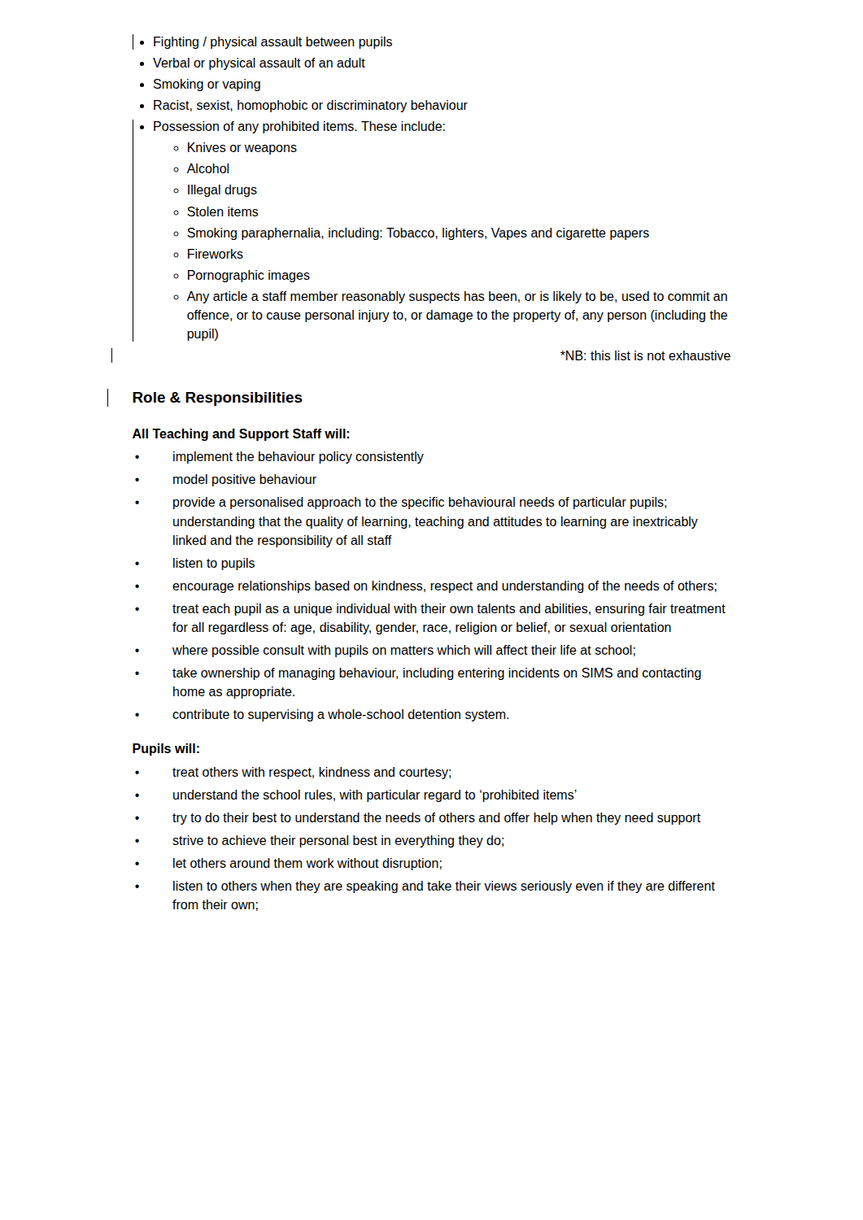Fighting / physical assault between pupils
Verbal or physical assault of an adult
Smoking or vaping
Racist, sexist, homophobic or discriminatory behaviour
Possession of any prohibited items. These include:
Knives or weapons
Alcohol
Illegal drugs
Stolen items
Smoking paraphernalia, including: Tobacco, lighters, Vapes and cigarette papers
Fireworks
Pornographic images
Any article a staff member reasonably suspects has been, or is likely to be, used to commit an offence, or to cause personal injury to, or damage to the property of, any person (including the pupil)
*NB: this list is not exhaustive
Role & Responsibilities
All Teaching and Support Staff will:
implement the behaviour policy consistently
model positive behaviour
provide a personalised approach to the specific behavioural needs of particular pupils; understanding that the quality of learning, teaching and attitudes to learning are inextricably linked and the responsibility of all staff
listen to pupils
encourage relationships based on kindness, respect and understanding of the needs of others;
treat each pupil as a unique individual with their own talents and abilities, ensuring fair treatment for all regardless of: age, disability, gender, race, religion or belief, or sexual orientation
where possible consult with pupils on matters which will affect their life at school;
take ownership of managing behaviour, including entering incidents on SIMS and contacting home as appropriate.
contribute to supervising a whole-school detention system.
Pupils will:
treat others with respect, kindness and courtesy;
understand the school rules, with particular regard to ‘prohibited items’
try to do their best to understand the needs of others and offer help when they need support
strive to achieve their personal best in everything they do;
let others around them work without disruption;
listen to others when they are speaking and take their views seriously even if they are different from their own;